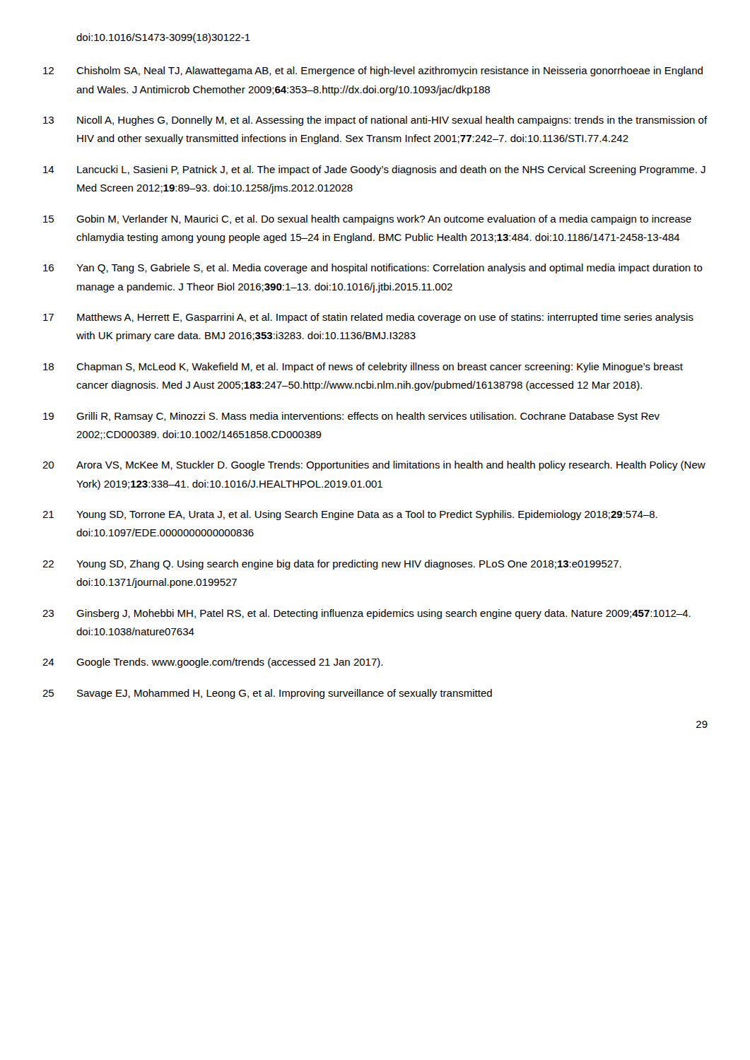doi:10.1016/S1473-3099(18)30122-1
12 Chisholm SA, Neal TJ, Alawattegama AB, et al. Emergence of high-level azithromycin resistance in Neisseria gonorrhoeae in England and Wales. J Antimicrob Chemother 2009;64:353–8.http://dx.doi.org/10.1093/jac/dkp188
13 Nicoll A, Hughes G, Donnelly M, et al. Assessing the impact of national anti-HIV sexual health campaigns: trends in the transmission of HIV and other sexually transmitted infections in England. Sex Transm Infect 2001;77:242–7. doi:10.1136/STI.77.4.242
14 Lancucki L, Sasieni P, Patnick J, et al. The impact of Jade Goody’s diagnosis and death on the NHS Cervical Screening Programme. J Med Screen 2012;19:89–93. doi:10.1258/jms.2012.012028
15 Gobin M, Verlander N, Maurici C, et al. Do sexual health campaigns work? An outcome evaluation of a media campaign to increase chlamydia testing among young people aged 15–24 in England. BMC Public Health 2013;13:484. doi:10.1186/1471-2458-13-484
16 Yan Q, Tang S, Gabriele S, et al. Media coverage and hospital notifications: Correlation analysis and optimal media impact duration to manage a pandemic. J Theor Biol 2016;390:1–13. doi:10.1016/j.jtbi.2015.11.002
17 Matthews A, Herrett E, Gasparrini A, et al. Impact of statin related media coverage on use of statins: interrupted time series analysis with UK primary care data. BMJ 2016;353:i3283. doi:10.1136/BMJ.I3283
18 Chapman S, McLeod K, Wakefield M, et al. Impact of news of celebrity illness on breast cancer screening: Kylie Minogue’s breast cancer diagnosis. Med J Aust 2005;183:247–50.http://www.ncbi.nlm.nih.gov/pubmed/16138798 (accessed 12 Mar 2018).
19 Grilli R, Ramsay C, Minozzi S. Mass media interventions: effects on health services utilisation. Cochrane Database Syst Rev 2002;:CD000389. doi:10.1002/14651858.CD000389
20 Arora VS, McKee M, Stuckler D. Google Trends: Opportunities and limitations in health and health policy research. Health Policy (New York) 2019;123:338–41. doi:10.1016/J.HEALTHPOL.2019.01.001
21 Young SD, Torrone EA, Urata J, et al. Using Search Engine Data as a Tool to Predict Syphilis. Epidemiology 2018;29:574–8. doi:10.1097/EDE.0000000000000836
22 Young SD, Zhang Q. Using search engine big data for predicting new HIV diagnoses. PLoS One 2018;13:e0199527. doi:10.1371/journal.pone.0199527
23 Ginsberg J, Mohebbi MH, Patel RS, et al. Detecting influenza epidemics using search engine query data. Nature 2009;457:1012–4. doi:10.1038/nature07634
24 Google Trends. www.google.com/trends (accessed 21 Jan 2017).
25 Savage EJ, Mohammed H, Leong G, et al. Improving surveillance of sexually transmitted
29